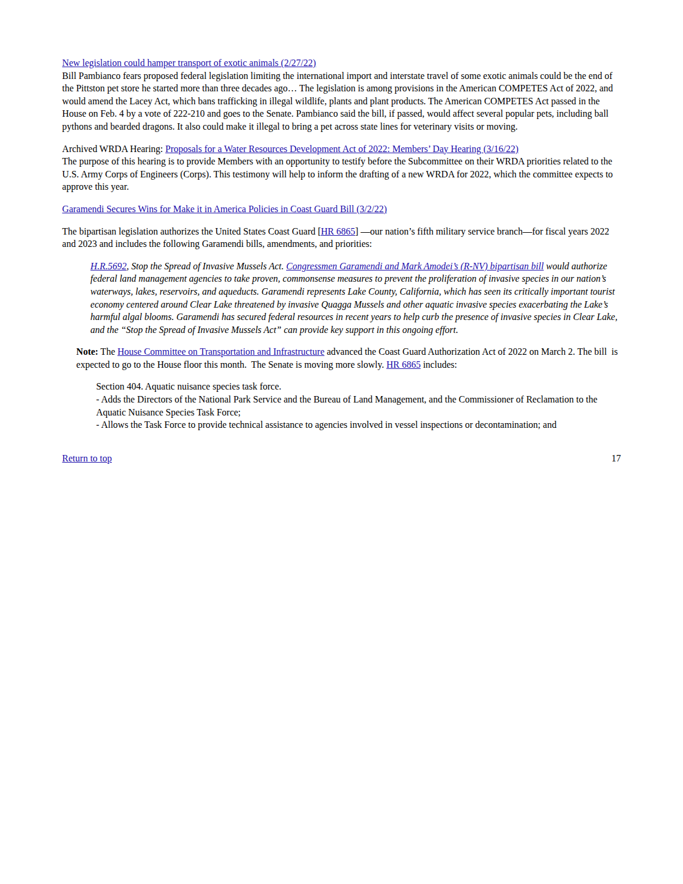New legislation could hamper transport of exotic animals (2/27/22)
Bill Pambianco fears proposed federal legislation limiting the international import and interstate travel of some exotic animals could be the end of the Pittston pet store he started more than three decades ago… The legislation is among provisions in the American COMPETES Act of 2022, and would amend the Lacey Act, which bans trafficking in illegal wildlife, plants and plant products. The American COMPETES Act passed in the House on Feb. 4 by a vote of 222-210 and goes to the Senate. Pambianco said the bill, if passed, would affect several popular pets, including ball pythons and bearded dragons. It also could make it illegal to bring a pet across state lines for veterinary visits or moving.
Archived WRDA Hearing: Proposals for a Water Resources Development Act of 2022: Members’ Day Hearing (3/16/22)
The purpose of this hearing is to provide Members with an opportunity to testify before the Subcommittee on their WRDA priorities related to the U.S. Army Corps of Engineers (Corps). This testimony will help to inform the drafting of a new WRDA for 2022, which the committee expects to approve this year.
Garamendi Secures Wins for Make it in America Policies in Coast Guard Bill (3/2/22)
The bipartisan legislation authorizes the United States Coast Guard [HR 6865] —our nation’s fifth military service branch—for fiscal years 2022 and 2023 and includes the following Garamendi bills, amendments, and priorities:
H.R.5692, Stop the Spread of Invasive Mussels Act. Congressmen Garamendi and Mark Amodei’s (R-NV) bipartisan bill would authorize federal land management agencies to take proven, commonsense measures to prevent the proliferation of invasive species in our nation’s waterways, lakes, reservoirs, and aqueducts. Garamendi represents Lake County, California, which has seen its critically important tourist economy centered around Clear Lake threatened by invasive Quagga Mussels and other aquatic invasive species exacerbating the Lake’s harmful algal blooms. Garamendi has secured federal resources in recent years to help curb the presence of invasive species in Clear Lake, and the “Stop the Spread of Invasive Mussels Act” can provide key support in this ongoing effort.
Note: The House Committee on Transportation and Infrastructure advanced the Coast Guard Authorization Act of 2022 on March 2. The bill is expected to go to the House floor this month. The Senate is moving more slowly. HR 6865 includes:
Section 404. Aquatic nuisance species task force.
- Adds the Directors of the National Park Service and the Bureau of Land Management, and the Commissioner of Reclamation to the Aquatic Nuisance Species Task Force;
- Allows the Task Force to provide technical assistance to agencies involved in vessel inspections or decontamination; and
Return to top 17